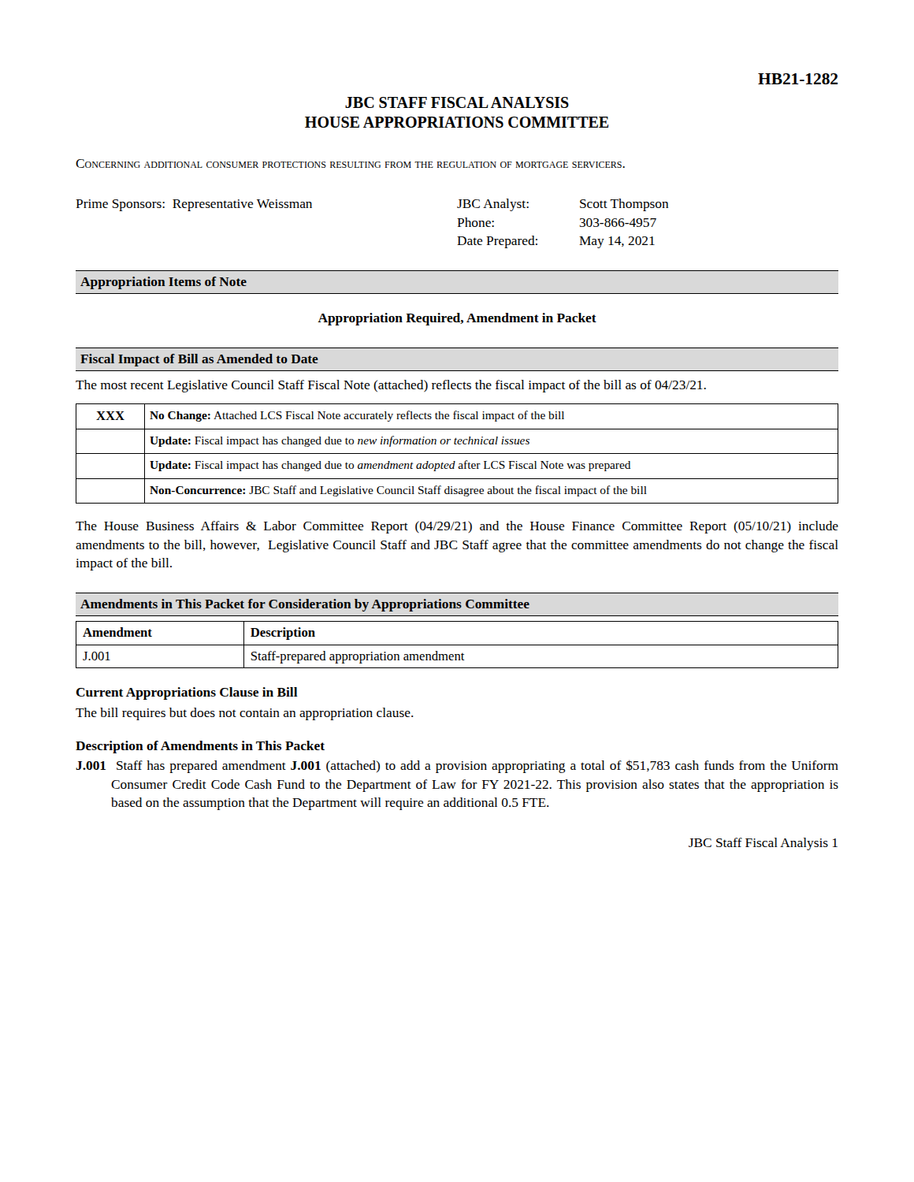HB21-1282
JBC STAFF FISCAL ANALYSIS
HOUSE APPROPRIATIONS COMMITTEE
Concerning additional consumer protections resulting from the regulation of mortgage servicers.
| Prime Sponsors: Representative Weissman | JBC Analyst: | Scott Thompson |
| | Phone: | 303-866-4957 |
| | Date Prepared: | May 14, 2021 |
Appropriation Items of Note
Appropriation Required, Amendment in Packet
Fiscal Impact of Bill as Amended to Date
The most recent Legislative Council Staff Fiscal Note (attached) reflects the fiscal impact of the bill as of 04/23/21.
| XXX | No Change: Attached LCS Fiscal Note accurately reflects the fiscal impact of the bill |
| | Update: Fiscal impact has changed due to new information or technical issues |
| | Update: Fiscal impact has changed due to amendment adopted after LCS Fiscal Note was prepared |
| | Non-Concurrence: JBC Staff and Legislative Council Staff disagree about the fiscal impact of the bill |
The House Business Affairs & Labor Committee Report (04/29/21) and the House Finance Committee Report (05/10/21) include amendments to the bill, however, Legislative Council Staff and JBC Staff agree that the committee amendments do not change the fiscal impact of the bill.
Amendments in This Packet for Consideration by Appropriations Committee
| Amendment | Description |
| --- | --- |
| J.001 | Staff-prepared appropriation amendment |
Current Appropriations Clause in Bill
The bill requires but does not contain an appropriation clause.
Description of Amendments in This Packet
J.001 Staff has prepared amendment J.001 (attached) to add a provision appropriating a total of $51,783 cash funds from the Uniform Consumer Credit Code Cash Fund to the Department of Law for FY 2021-22. This provision also states that the appropriation is based on the assumption that the Department will require an additional 0.5 FTE.
JBC Staff Fiscal Analysis 1